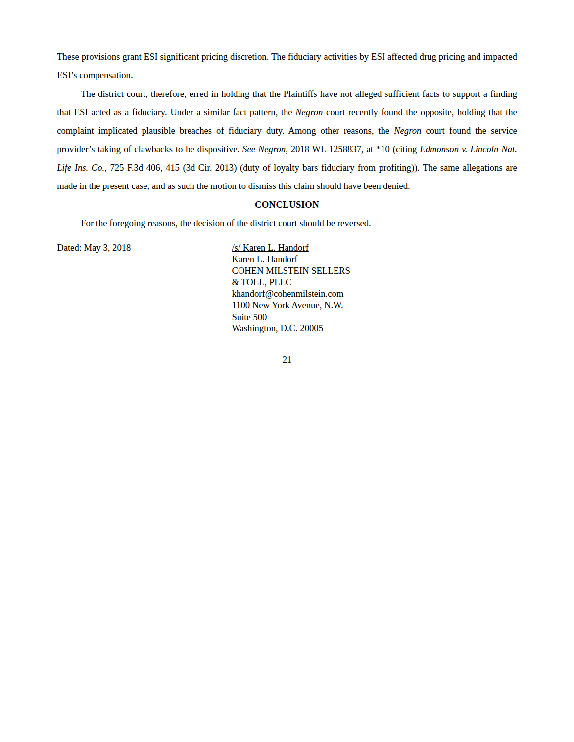These provisions grant ESI significant pricing discretion. The fiduciary activities by ESI affected drug pricing and impacted ESI’s compensation.
The district court, therefore, erred in holding that the Plaintiffs have not alleged sufficient facts to support a finding that ESI acted as a fiduciary. Under a similar fact pattern, the Negron court recently found the opposite, holding that the complaint implicated plausible breaches of fiduciary duty. Among other reasons, the Negron court found the service provider’s taking of clawbacks to be dispositive. See Negron, 2018 WL 1258837, at *10 (citing Edmonson v. Lincoln Nat. Life Ins. Co., 725 F.3d 406, 415 (3d Cir. 2013) (duty of loyalty bars fiduciary from profiting)). The same allegations are made in the present case, and as such the motion to dismiss this claim should have been denied.
CONCLUSION
For the foregoing reasons, the decision of the district court should be reversed.
| Dated: May 3, 2018 | /s/ Karen L. Handorf Karen L. Handorf COHEN MILSTEIN SELLERS & TOLL, PLLC khandorf@cohenmilstein.com 1100 New York Avenue, N.W. Suite 500 Washington, D.C. 20005 |
21